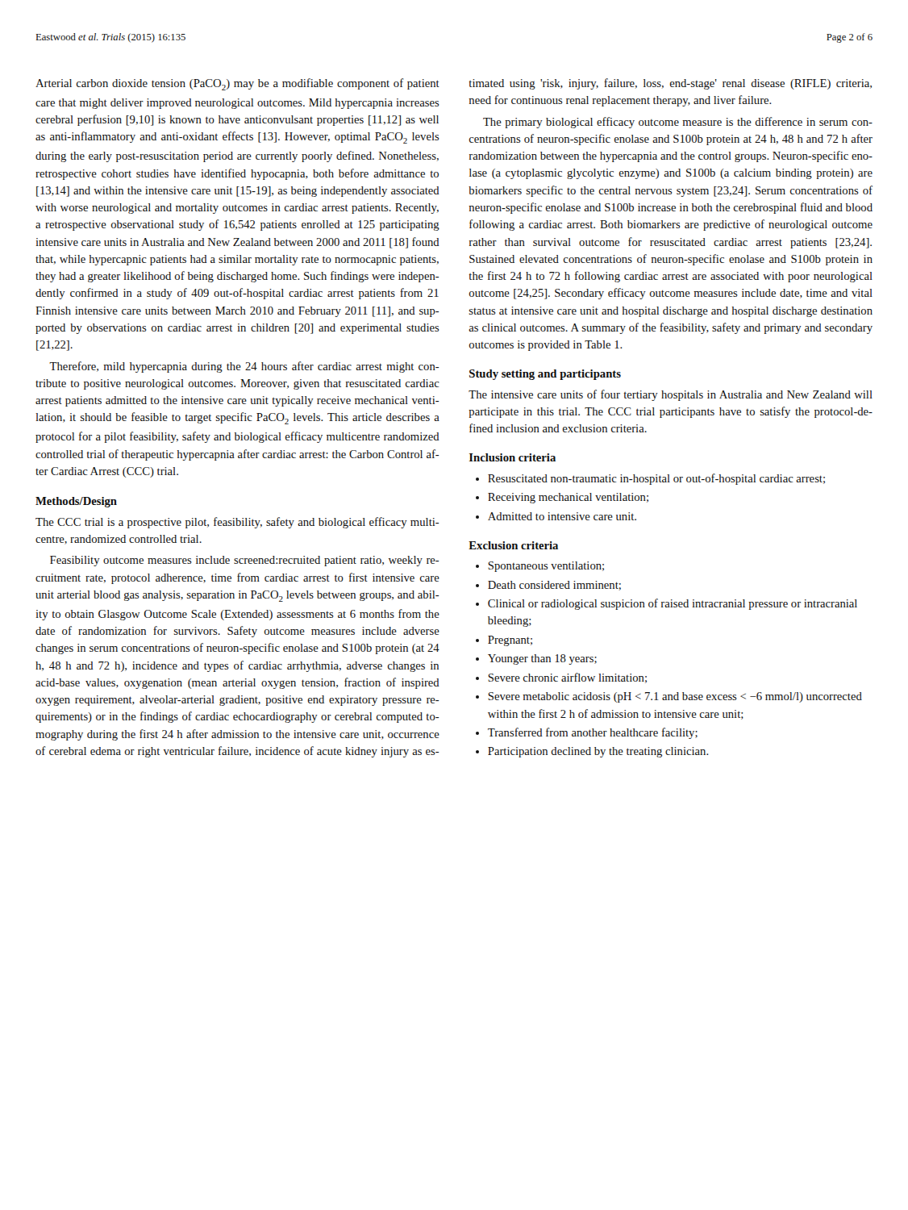Eastwood et al. Trials (2015) 16:135 Page 2 of 6
Arterial carbon dioxide tension (PaCO2) may be a modifiable component of patient care that might deliver improved neurological outcomes. Mild hypercapnia increases cerebral perfusion [9,10] is known to have anticonvulsant properties [11,12] as well as anti-inflammatory and anti-oxidant effects [13]. However, optimal PaCO2 levels during the early post-resuscitation period are currently poorly defined. Nonetheless, retrospective cohort studies have identified hypocapnia, both before admittance to [13,14] and within the intensive care unit [15-19], as being independently associated with worse neurological and mortality outcomes in cardiac arrest patients. Recently, a retrospective observational study of 16,542 patients enrolled at 125 participating intensive care units in Australia and New Zealand between 2000 and 2011 [18] found that, while hypercapnic patients had a similar mortality rate to normocapnic patients, they had a greater likelihood of being discharged home. Such findings were independently confirmed in a study of 409 out-of-hospital cardiac arrest patients from 21 Finnish intensive care units between March 2010 and February 2011 [11], and supported by observations on cardiac arrest in children [20] and experimental studies [21,22].
Therefore, mild hypercapnia during the 24 hours after cardiac arrest might contribute to positive neurological outcomes. Moreover, given that resuscitated cardiac arrest patients admitted to the intensive care unit typically receive mechanical ventilation, it should be feasible to target specific PaCO2 levels. This article describes a protocol for a pilot feasibility, safety and biological efficacy multicentre randomized controlled trial of therapeutic hypercapnia after cardiac arrest: the Carbon Control after Cardiac Arrest (CCC) trial.
Methods/Design
The CCC trial is a prospective pilot, feasibility, safety and biological efficacy multicentre, randomized controlled trial.
Feasibility outcome measures include screened:recruited patient ratio, weekly recruitment rate, protocol adherence, time from cardiac arrest to first intensive care unit arterial blood gas analysis, separation in PaCO2 levels between groups, and ability to obtain Glasgow Outcome Scale (Extended) assessments at 6 months from the date of randomization for survivors. Safety outcome measures include adverse changes in serum concentrations of neuron-specific enolase and S100b protein (at 24 h, 48 h and 72 h), incidence and types of cardiac arrhythmia, adverse changes in acid-base values, oxygenation (mean arterial oxygen tension, fraction of inspired oxygen requirement, alveolar-arterial gradient, positive end expiratory pressure requirements) or in the findings of cardiac echocardiography or cerebral computed tomography during the first 24 h after admission to the intensive care unit, occurrence of cerebral edema or right ventricular failure, incidence of acute kidney injury as estimated using 'risk, injury, failure, loss, end-stage' renal disease (RIFLE) criteria, need for continuous renal replacement therapy, and liver failure.
The primary biological efficacy outcome measure is the difference in serum concentrations of neuron-specific enolase and S100b protein at 24 h, 48 h and 72 h after randomization between the hypercapnia and the control groups. Neuron-specific enolase (a cytoplasmic glycolytic enzyme) and S100b (a calcium binding protein) are biomarkers specific to the central nervous system [23,24]. Serum concentrations of neuron-specific enolase and S100b increase in both the cerebrospinal fluid and blood following a cardiac arrest. Both biomarkers are predictive of neurological outcome rather than survival outcome for resuscitated cardiac arrest patients [23,24]. Sustained elevated concentrations of neuron-specific enolase and S100b protein in the first 24 h to 72 h following cardiac arrest are associated with poor neurological outcome [24,25]. Secondary efficacy outcome measures include date, time and vital status at intensive care unit and hospital discharge and hospital discharge destination as clinical outcomes. A summary of the feasibility, safety and primary and secondary outcomes is provided in Table 1.
Study setting and participants
The intensive care units of four tertiary hospitals in Australia and New Zealand will participate in this trial. The CCC trial participants have to satisfy the protocol-defined inclusion and exclusion criteria.
Inclusion criteria
Resuscitated non-traumatic in-hospital or out-of-hospital cardiac arrest;
Receiving mechanical ventilation;
Admitted to intensive care unit.
Exclusion criteria
Spontaneous ventilation;
Death considered imminent;
Clinical or radiological suspicion of raised intracranial pressure or intracranial bleeding;
Pregnant;
Younger than 18 years;
Severe chronic airflow limitation;
Severe metabolic acidosis (pH < 7.1 and base excess < −6 mmol/l) uncorrected within the first 2 h of admission to intensive care unit;
Transferred from another healthcare facility;
Participation declined by the treating clinician.